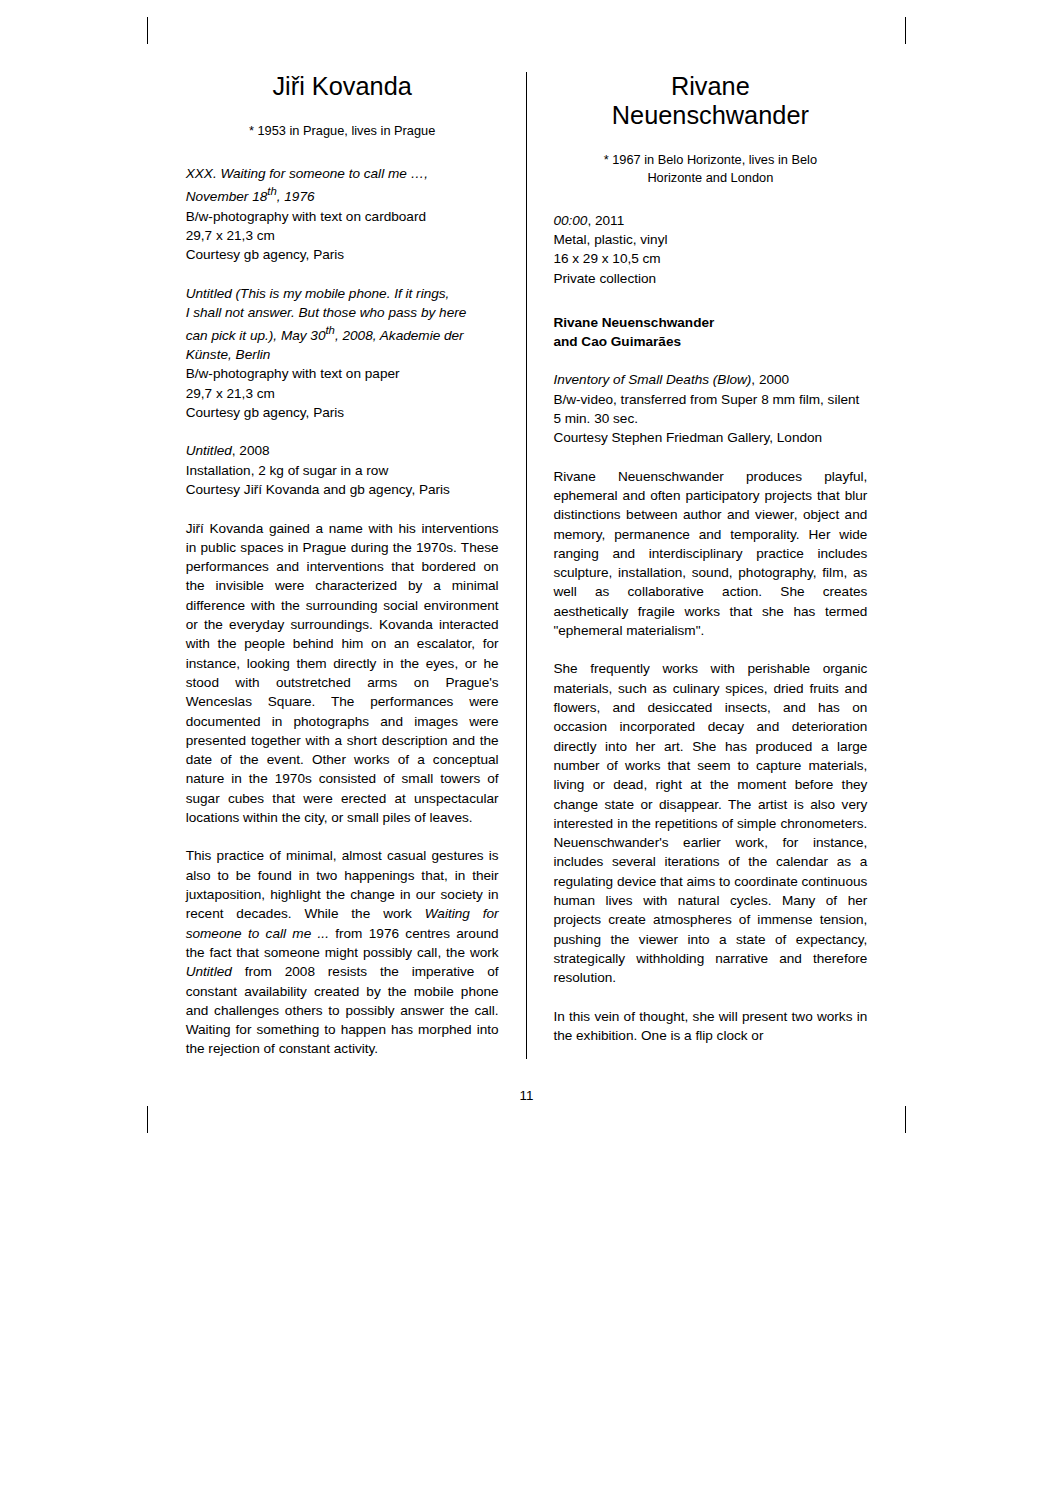Jiři Kovanda
* 1953 in Prague, lives in Prague
XXX. Waiting for someone to call me …,
November 18th, 1976
B/w-photography with text on cardboard
29,7 x 21,3 cm
Courtesy gb agency, Paris
Untitled (This is my mobile phone. If it rings,
I shall not answer. But those who pass by here
can pick it up.), May 30th, 2008, Akademie der
Künste, Berlin
B/w-photography with text on paper
29,7 x 21,3 cm
Courtesy gb agency, Paris
Untitled, 2008
Installation, 2 kg of sugar in a row
Courtesy Jiří Kovanda and gb agency, Paris
Jiří Kovanda gained a name with his interventions in public spaces in Prague during the 1970s. These performances and interventions that bordered on the invisible were characterized by a minimal difference with the surrounding social environment or the everyday surroundings. Kovanda interacted with the people behind him on an escalator, for instance, looking them directly in the eyes, or he stood with outstretched arms on Prague's Wenceslas Square. The performances were documented in photographs and images were presented together with a short description and the date of the event. Other works of a conceptual nature in the 1970s consisted of small towers of sugar cubes that were erected at unspectacular locations within the city, or small piles of leaves.
This practice of minimal, almost casual gestures is also to be found in two happenings that, in their juxtaposition, highlight the change in our society in recent decades. While the work Waiting for someone to call me ... from 1976 centres around the fact that someone might possibly call, the work Untitled from 2008 resists the imperative of constant availability created by the mobile phone and challenges others to possibly answer the call. Waiting for something to happen has morphed into the rejection of constant activity.
Rivane
Neuenschwander
* 1967 in Belo Horizonte, lives in Belo
Horizonte and London
00:00, 2011
Metal, plastic, vinyl
16 x 29 x 10,5 cm
Private collection
Rivane Neuenschwander
and Cao Guimarães
Inventory of Small Deaths (Blow), 2000
B/w-video, transferred from Super 8 mm film, silent
5 min. 30 sec.
Courtesy Stephen Friedman Gallery, London
Rivane Neuenschwander produces playful, ephemeral and often participatory projects that blur distinctions between author and viewer, object and memory, permanence and temporality. Her wide ranging and interdisciplinary practice includes sculpture, installation, sound, photography, film, as well as collaborative action. She creates aesthetically fragile works that she has termed "ephemeral materialism".
She frequently works with perishable organic materials, such as culinary spices, dried fruits and flowers, and desiccated insects, and has on occasion incorporated decay and deterioration directly into her art. She has produced a large number of works that seem to capture materials, living or dead, right at the moment before they change state or disappear. The artist is also very interested in the repetitions of simple chronometers. Neuenschwander's earlier work, for instance, includes several iterations of the calendar as a regulating device that aims to coordinate continuous human lives with natural cycles. Many of her projects create atmospheres of immense tension, pushing the viewer into a state of expectancy, strategically withholding narrative and therefore resolution.
In this vein of thought, she will present two works in the exhibition. One is a flip clock or
11